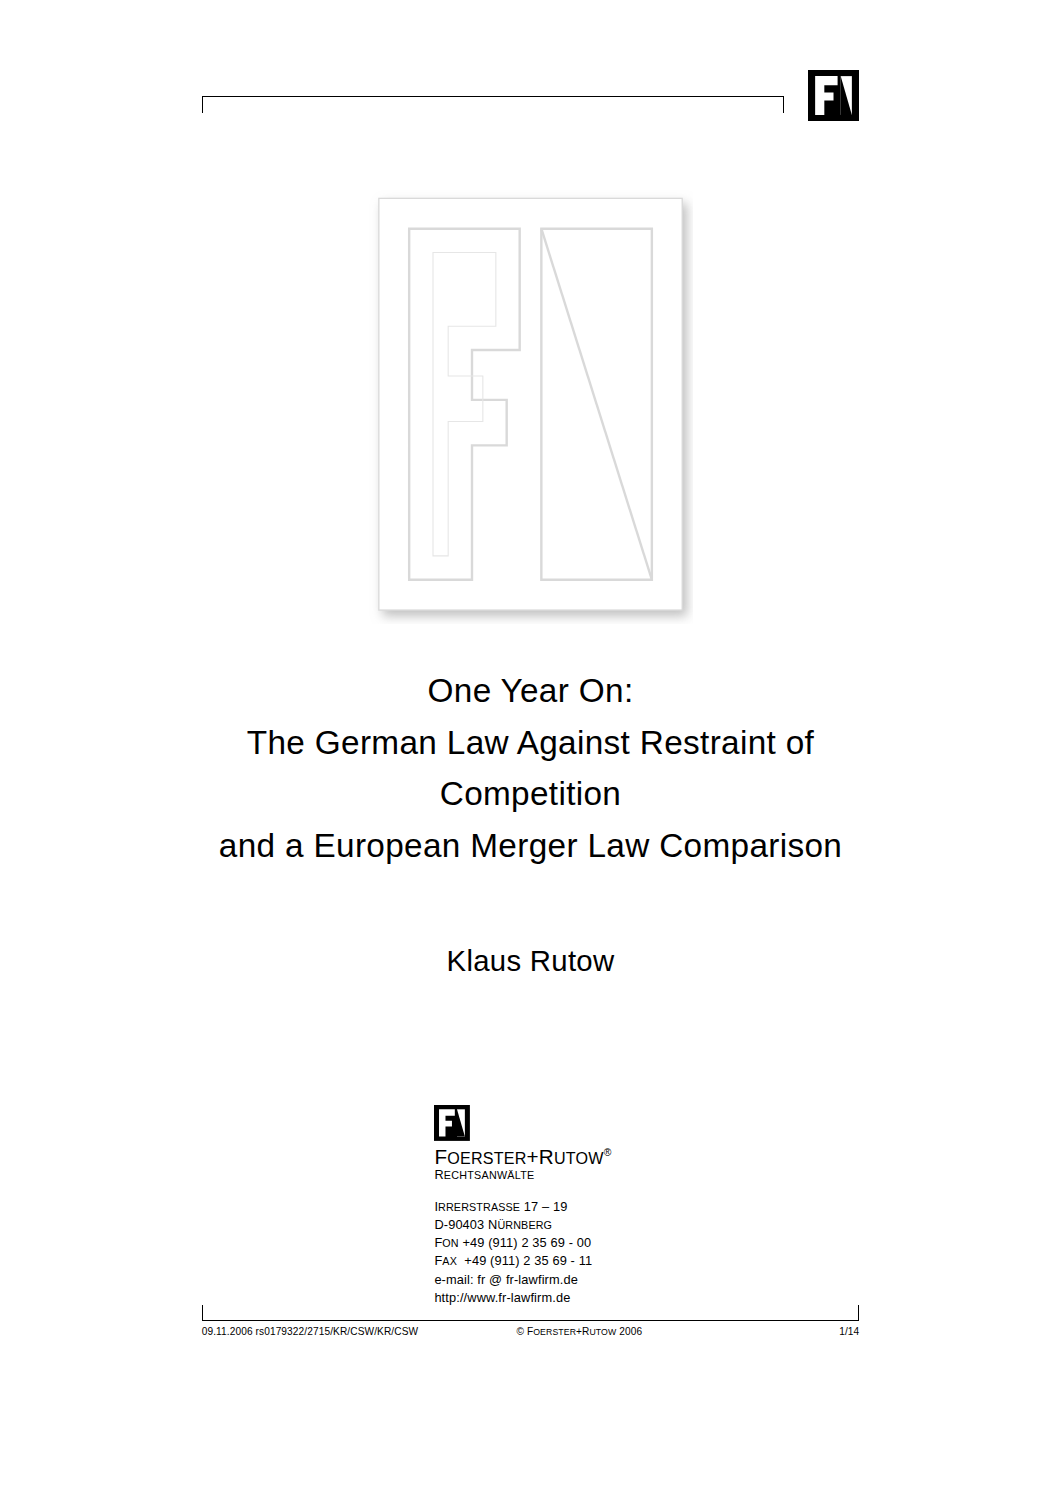One Year On: The German Law Against Restraint of Competition and a European Merger Law Comparison
Klaus Rutow
FOERSTER+RUTOW®
RECHTSANWÄLTE
IRRERSTRASSE 17 – 19
D-90403 NÜRNBERG
FON +49 (911) 2 35 69 - 00
FAX +49 (911) 2 35 69 - 11
e-mail: fr @ fr-lawfirm.de
http://www.fr-lawfirm.de
09.11.2006 rs0179322/2715/KR/CSW/KR/CSW
© FOERSTER+RUTOW 2006
1/14